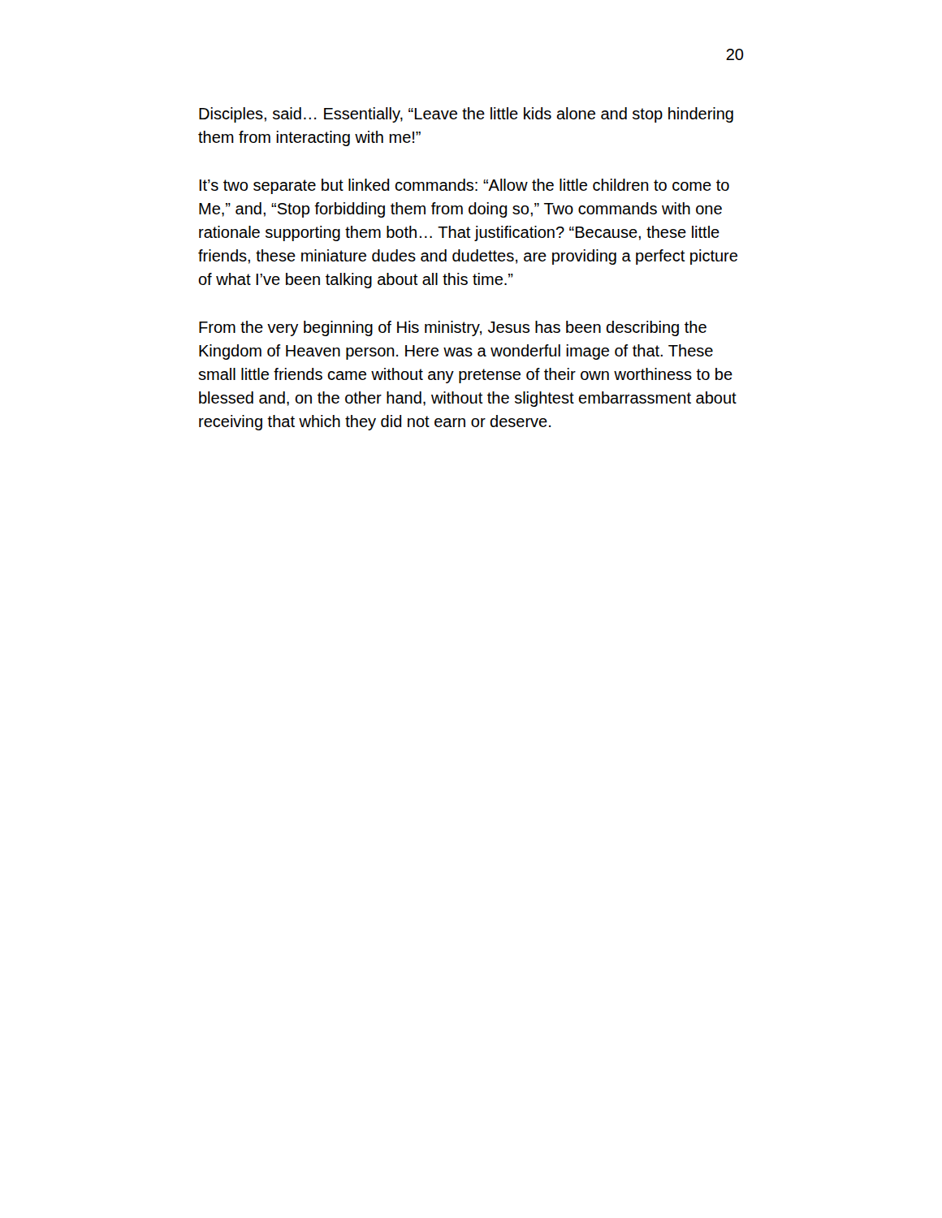20
Disciples, said… Essentially, “Leave the little kids alone and stop hindering them from interacting with me!”
It’s two separate but linked commands: “Allow the little children to come to Me,” and, “Stop forbidding them from doing so,” Two commands with one rationale supporting them both… That justification? “Because, these little friends, these miniature dudes and dudettes, are providing a perfect picture of what I’ve been talking about all this time.”
From the very beginning of His ministry, Jesus has been describing the Kingdom of Heaven person. Here was a wonderful image of that. These small little friends came without any pretense of their own worthiness to be blessed and, on the other hand, without the slightest embarrassment about receiving that which they did not earn or deserve.